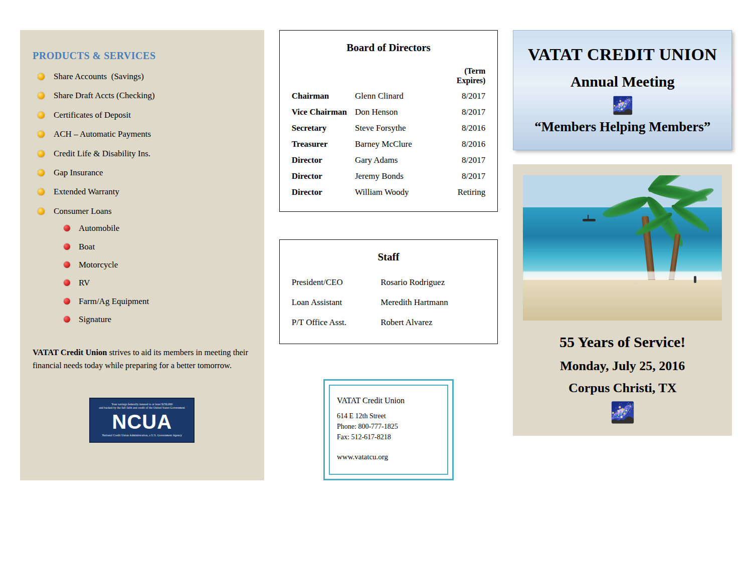PRODUCTS & SERVICES
Share Accounts (Savings)
Share Draft Accts (Checking)
Certificates of Deposit
ACH – Automatic Payments
Credit Life & Disability Ins.
Gap Insurance
Extended Warranty
Consumer Loans
Automobile
Boat
Motorcycle
RV
Farm/Ag Equipment
Signature
VATAT Credit Union strives to aid its members in meeting their financial needs today while preparing for a better tomorrow.
Your savings federally insured to at least $250,000
and backed by the full faith and credit of the United States Government
NCUA
National Credit Union Administration, a U.S. Government Agency
Board of Directors
| | | (Term Expires) |
| Chairman | Glenn Clinard | 8/2017 |
| Vice Chairman | Don Henson | 8/2017 |
| Secretary | Steve Forsythe | 8/2016 |
| Treasurer | Barney McClure | 8/2016 |
| Director | Gary Adams | 8/2017 |
| Director | Jeremy Bonds | 8/2017 |
| Director | William Woody | Retiring |
Staff
| President/CEO | Rosario Rodriguez |
| Loan Assistant | Meredith Hartmann |
| P/T Office Asst. | Robert Alvarez |
VATAT Credit Union
614 E 12th Street
Phone: 800-777-1825
Fax: 512-617-8218
www.vatatcu.org
VATAT CREDIT UNION
Annual Meeting
🌌
“Members Helping Members”
55 Years of Service!
Monday, July 25, 2016
Corpus Christi, TX
🌌